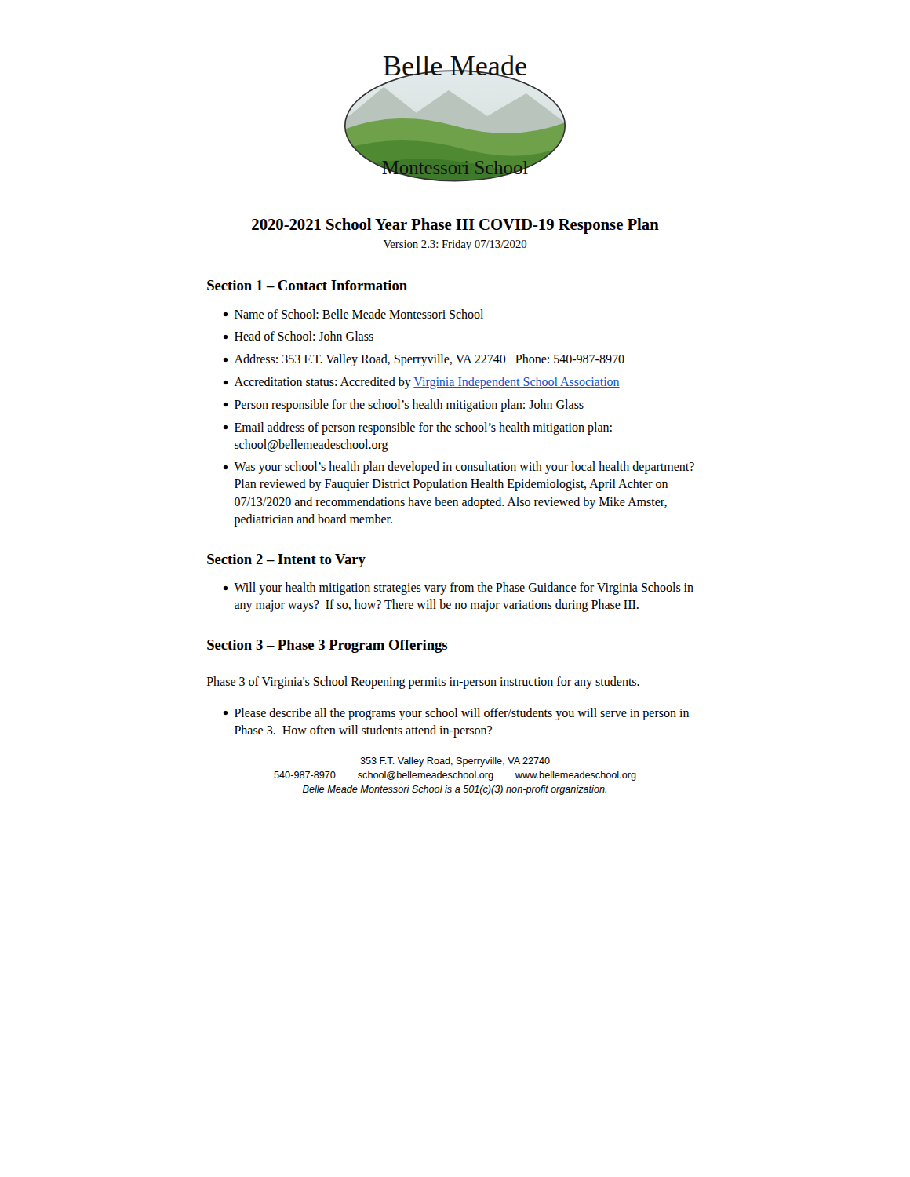2020-2021 School Year Phase III COVID-19 Response Plan
Version 2.3: Friday 07/13/2020
Section 1 – Contact Information
Name of School: Belle Meade Montessori School
Head of School: John Glass
Address: 353 F.T. Valley Road, Sperryville, VA 22740 Phone: 540-987-8970
Accreditation status: Accredited by Virginia Independent School Association
Person responsible for the school’s health mitigation plan: John Glass
Email address of person responsible for the school’s health mitigation plan: school@bellemeadeschool.org
Was your school’s health plan developed in consultation with your local health department? Plan reviewed by Fauquier District Population Health Epidemiologist, April Achter on 07/13/2020 and recommendations have been adopted. Also reviewed by Mike Amster, pediatrician and board member.
Section 2 – Intent to Vary
Will your health mitigation strategies vary from the Phase Guidance for Virginia Schools in any major ways? If so, how? There will be no major variations during Phase III.
Section 3 – Phase 3 Program Offerings
Phase 3 of Virginia's School Reopening permits in-person instruction for any students.
Please describe all the programs your school will offer/students you will serve in person in Phase 3. How often will students attend in-person?
353 F.T. Valley Road, Sperryville, VA 22740
540-987-8970 school@bellemeadeschool.org www.bellemeadeschool.org
Belle Meade Montessori School is a 501(c)(3) non-profit organization.